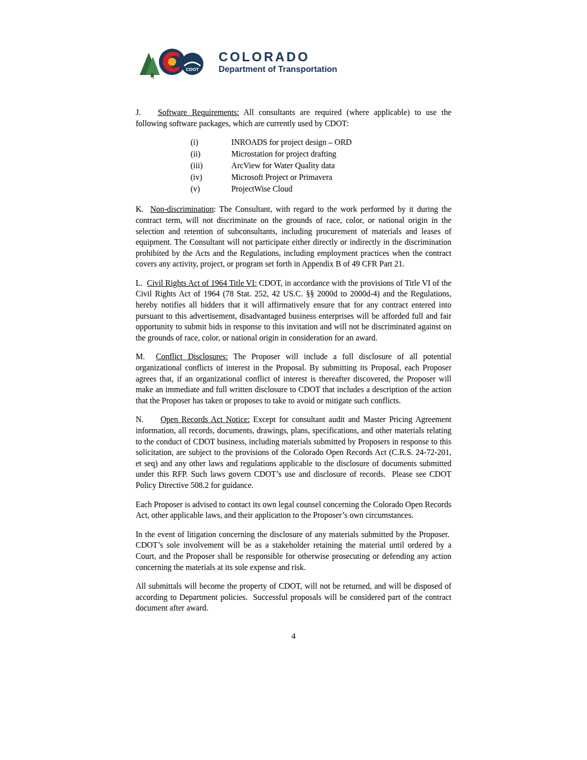CDOT TM
COLORADO Department of Transportation
J. Software Requirements: All consultants are required (where applicable) to use the following software packages, which are currently used by CDOT:
(i) INROADS for project design – ORD
(ii) Microstation for project drafting
(iii) ArcView for Water Quality data
(iv) Microsoft Project or Primavera
(v) ProjectWise Cloud
K. Non-discrimination: The Consultant, with regard to the work performed by it during the contract term, will not discriminate on the grounds of race, color, or national origin in the selection and retention of subconsultants, including procurement of materials and leases of equipment. The Consultant will not participate either directly or indirectly in the discrimination prohibited by the Acts and the Regulations, including employment practices when the contract covers any activity, project, or program set forth in Appendix B of 49 CFR Part 21.
L. Civil Rights Act of 1964 Title VI: CDOT, in accordance with the provisions of Title VI of the Civil Rights Act of 1964 (78 Stat. 252, 42 US.C. §§ 2000d to 2000d-4) and the Regulations, hereby notifies all bidders that it will affirmatively ensure that for any contract entered into pursuant to this advertisement, disadvantaged business enterprises will be afforded full and fair opportunity to submit bids in response to this invitation and will not be discriminated against on the grounds of race, color, or national origin in consideration for an award.
M. Conflict Disclosures: The Proposer will include a full disclosure of all potential organizational conflicts of interest in the Proposal. By submitting its Proposal, each Proposer agrees that, if an organizational conflict of interest is thereafter discovered, the Proposer will make an immediate and full written disclosure to CDOT that includes a description of the action that the Proposer has taken or proposes to take to avoid or mitigate such conflicts.
N. Open Records Act Notice: Except for consultant audit and Master Pricing Agreement information, all records, documents, drawings, plans, specifications, and other materials relating to the conduct of CDOT business, including materials submitted by Proposers in response to this solicitation, are subject to the provisions of the Colorado Open Records Act (C.R.S. 24-72-201, et seq) and any other laws and regulations applicable to the disclosure of documents submitted under this RFP. Such laws govern CDOT’s use and disclosure of records. Please see CDOT Policy Directive 508.2 for guidance.
Each Proposer is advised to contact its own legal counsel concerning the Colorado Open Records Act, other applicable laws, and their application to the Proposer’s own circumstances.
In the event of litigation concerning the disclosure of any materials submitted by the Proposer. CDOT’s sole involvement will be as a stakeholder retaining the material until ordered by a Court, and the Proposer shall be responsible for otherwise prosecuting or defending any action concerning the materials at its sole expense and risk.
All submittals will become the property of CDOT, will not be returned, and will be disposed of according to Department policies. Successful proposals will be considered part of the contract document after award.
4